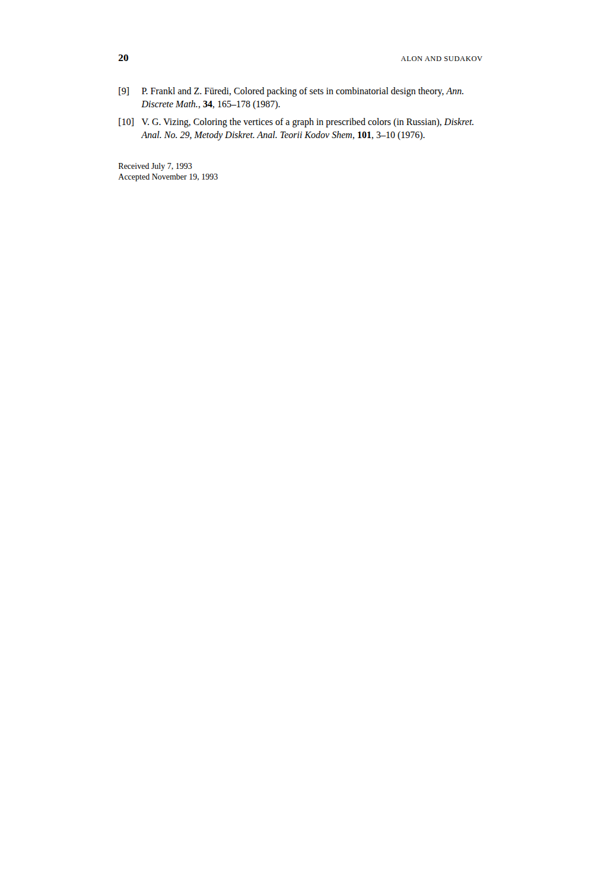20 ALON AND SUDAKOV
[9] P. Frankl and Z. Füredi, Colored packing of sets in combinatorial design theory, Ann. Discrete Math., 34, 165–178 (1987).
[10] V. G. Vizing, Coloring the vertices of a graph in prescribed colors (in Russian), Diskret. Anal. No. 29, Metody Diskret. Anal. Teorii Kodov Shem, 101, 3–10 (1976).
Received July 7, 1993
Accepted November 19, 1993